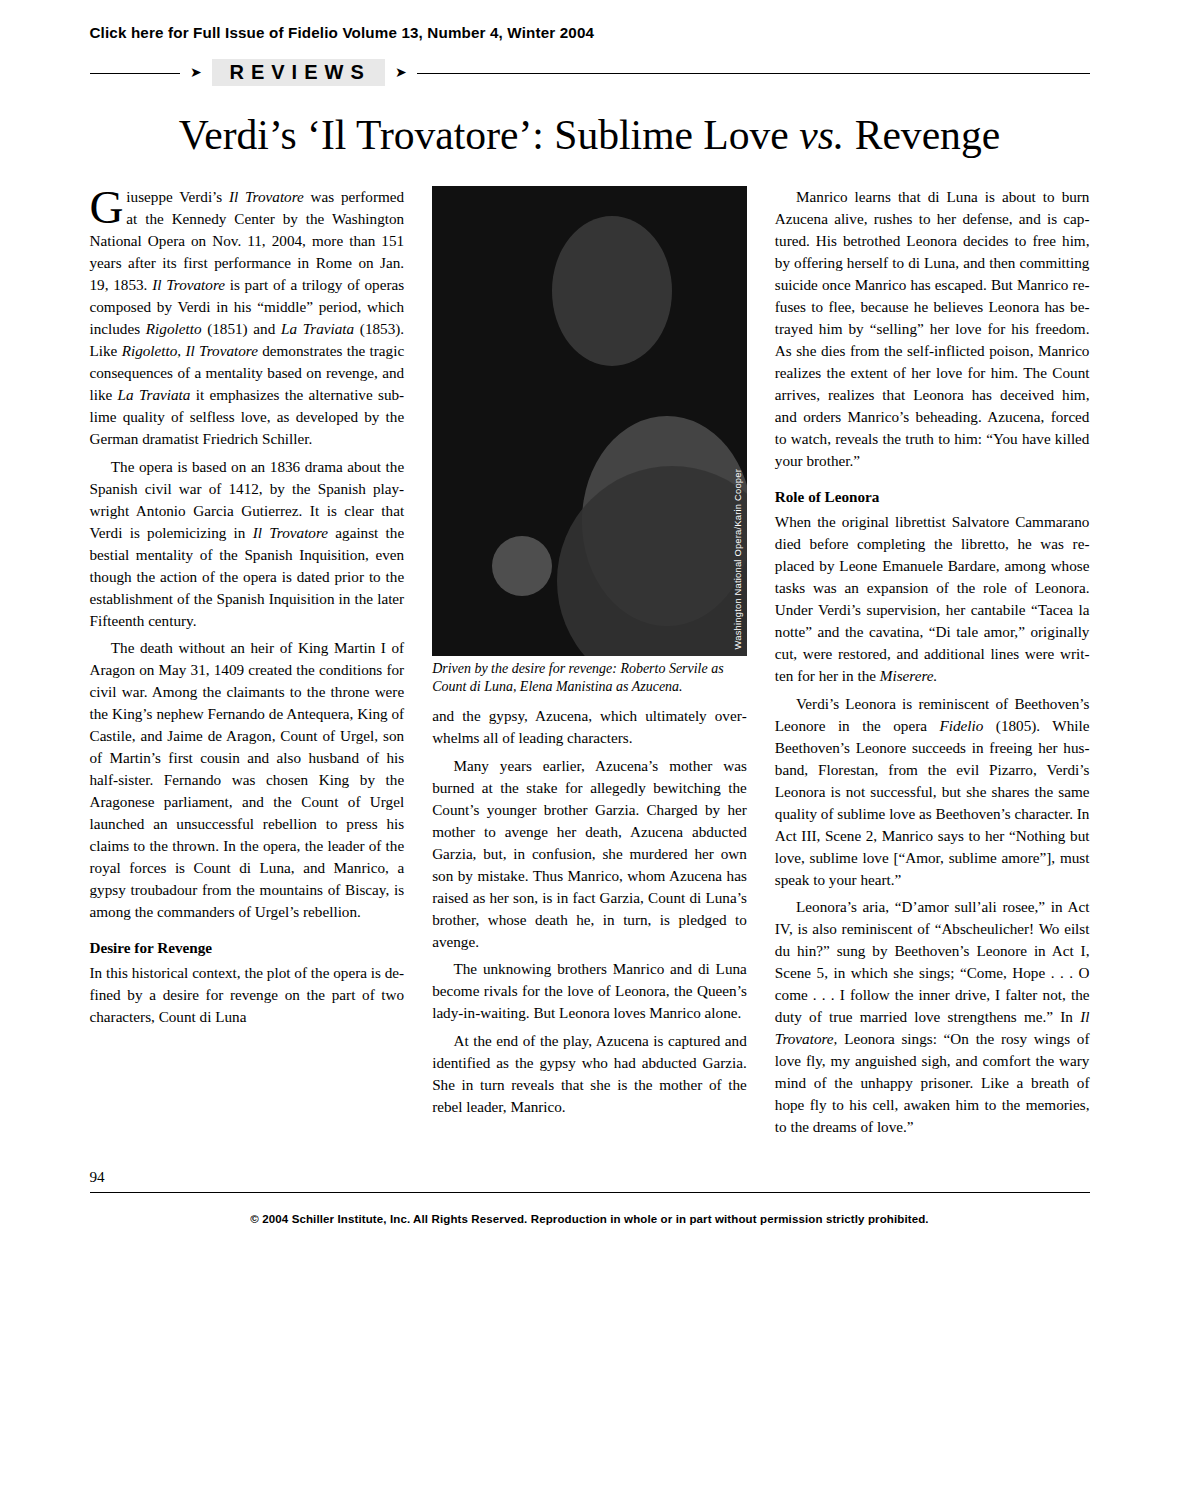Click here for Full Issue of Fidelio Volume 13, Number 4, Winter 2004
➤ REVIEWS ➤
Verdi’s ‘Il Trovatore’: Sublime Love vs. Revenge
Giuseppe Verdi’s Il Trovatore was performed at the Kennedy Center by the Washington National Opera on Nov. 11, 2004, more than 151 years after its first performance in Rome on Jan. 19, 1853. Il Trovatore is part of a trilogy of operas composed by Verdi in his “middle” period, which includes Rigoletto (1851) and La Traviata (1853). Like Rigoletto, Il Trovatore demonstrates the tragic consequences of a mentality based on revenge, and like La Traviata it emphasizes the alternative sublime quality of selfless love, as developed by the German dramatist Friedrich Schiller.
The opera is based on an 1836 drama about the Spanish civil war of 1412, by the Spanish playwright Antonio Garcia Gutierrez. It is clear that Verdi is polemicizing in Il Trovatore against the bestial mentality of the Spanish Inquisition, even though the action of the opera is dated prior to the establishment of the Spanish Inquisition in the later Fifteenth century.
The death without an heir of King Martin I of Aragon on May 31, 1409 created the conditions for civil war. Among the claimants to the throne were the King’s nephew Fernando de Antequera, King of Castile, and Jaime de Aragon, Count of Urgel, son of Martin’s first cousin and also husband of his half-sister. Fernando was chosen King by the Aragonese parliament, and the Count of Urgel launched an unsuccessful rebellion to press his claims to the thrown. In the opera, the leader of the royal forces is Count di Luna, and Manrico, a gypsy troubadour from the mountains of Biscay, is among the commanders of Urgel’s rebellion.
Desire for Revenge
In this historical context, the plot of the opera is defined by a desire for revenge on the part of two characters, Count di Luna
Washington National Opera/Karin Cooper
Driven by the desire for revenge: Roberto Servile as Count di Luna, Elena Manistina as Azucena.
and the gypsy, Azucena, which ultimately overwhelms all of leading characters.
Many years earlier, Azucena’s mother was burned at the stake for allegedly bewitching the Count’s younger brother Garzia. Charged by her mother to avenge her death, Azucena abducted Garzia, but, in confusion, she murdered her own son by mistake. Thus Manrico, whom Azucena has raised as her son, is in fact Garzia, Count di Luna’s brother, whose death he, in turn, is pledged to avenge.
The unknowing brothers Manrico and di Luna become rivals for the love of Leonora, the Queen’s lady-in-waiting. But Leonora loves Manrico alone.
At the end of the play, Azucena is captured and identified as the gypsy who had abducted Garzia. She in turn reveals that she is the mother of the rebel leader, Manrico.
Manrico learns that di Luna is about to burn Azucena alive, rushes to her defense, and is captured. His betrothed Leonora decides to free him, by offering herself to di Luna, and then committing suicide once Manrico has escaped. But Manrico refuses to flee, because he believes Leonora has betrayed him by “selling” her love for his freedom. As she dies from the self-inflicted poison, Manrico realizes the extent of her love for him. The Count arrives, realizes that Leonora has deceived him, and orders Manrico’s beheading. Azucena, forced to watch, reveals the truth to him: “You have killed your brother.”
Role of Leonora
When the original librettist Salvatore Cammarano died before completing the libretto, he was replaced by Leone Emanuele Bardare, among whose tasks was an expansion of the role of Leonora. Under Verdi’s supervision, her cantabile “Tacea la notte” and the cavatina, “Di tale amor,” originally cut, were restored, and additional lines were written for her in the Miserere.
Verdi’s Leonora is reminiscent of Beethoven’s Leonore in the opera Fidelio (1805). While Beethoven’s Leonore succeeds in freeing her husband, Florestan, from the evil Pizarro, Verdi’s Leonora is not successful, but she shares the same quality of sublime love as Beethoven’s character. In Act III, Scene 2, Manrico says to her “Nothing but love, sublime love [“Amor, sublime amore”], must speak to your heart.”
Leonora’s aria, “D’amor sull’ali rosee,” in Act IV, is also reminiscent of “Abscheulicher! Wo eilst du hin?” sung by Beethoven’s Leonore in Act I, Scene 5, in which she sings; “Come, Hope . . . O come . . . I follow the inner drive, I falter not, the duty of true married love strengthens me.” In Il Trovatore, Leonora sings: “On the rosy wings of love fly, my anguished sigh, and comfort the wary mind of the unhappy prisoner. Like a breath of hope fly to his cell, awaken him to the memories, to the dreams of love.”
94
© 2004 Schiller Institute, Inc. All Rights Reserved. Reproduction in whole or in part without permission strictly prohibited.